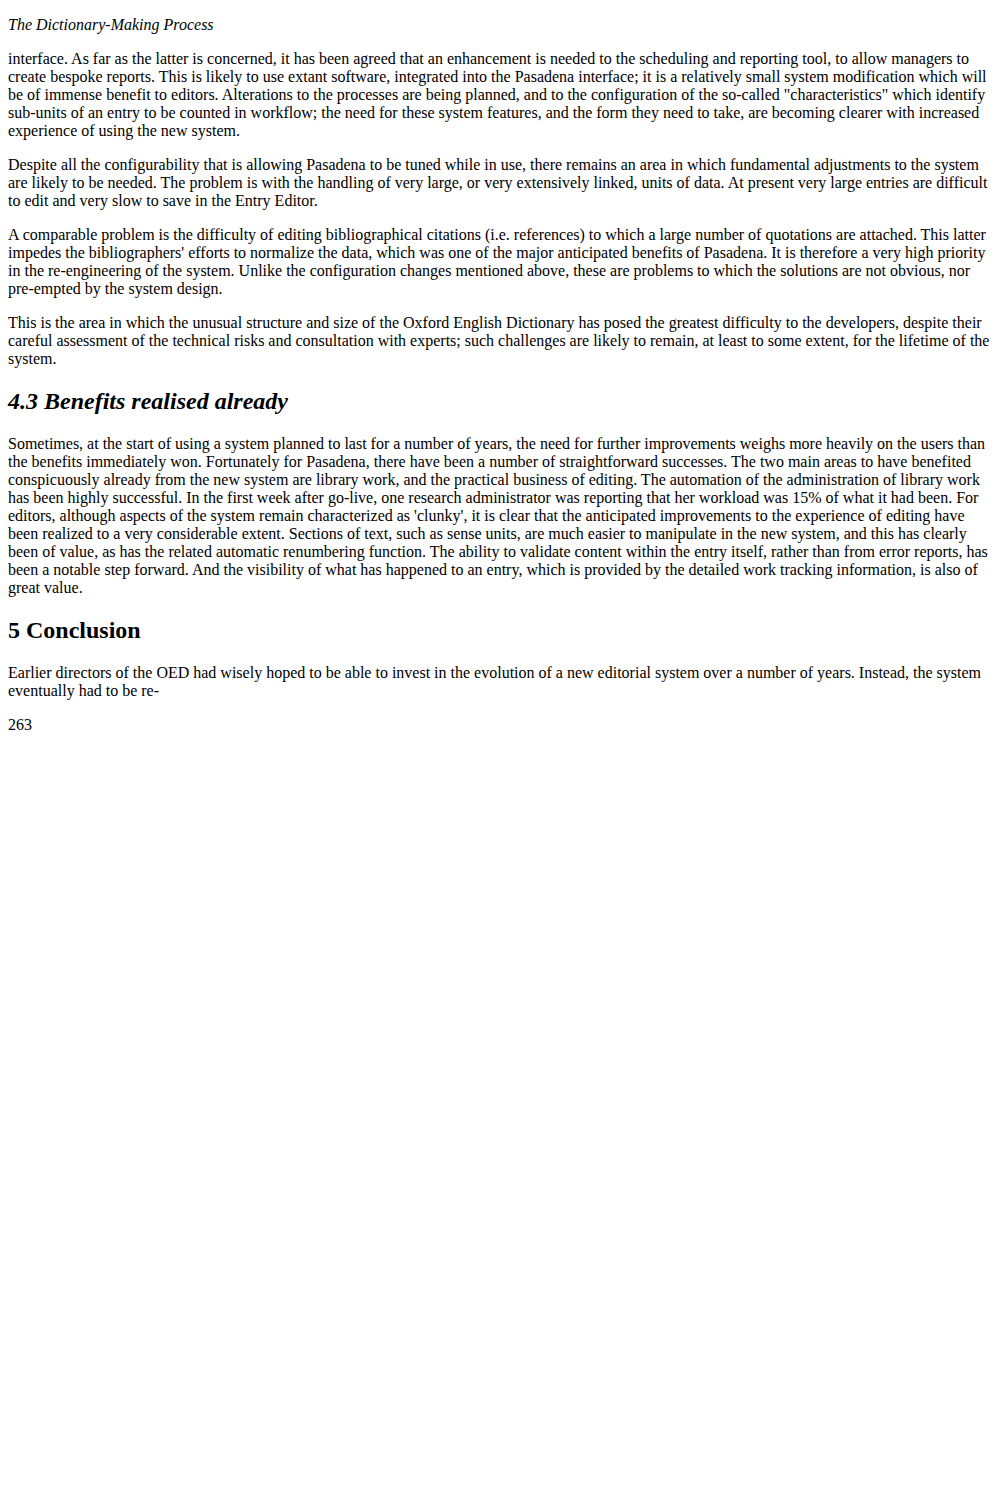The Dictionary-Making Process
interface. As far as the latter is concerned, it has been agreed that an enhancement is needed to the scheduling and reporting tool, to allow managers to create bespoke reports. This is likely to use extant software, integrated into the Pasadena interface; it is a relatively small system modification which will be of immense benefit to editors. Alterations to the processes are being planned, and to the configuration of the so-called "characteristics" which identify sub-units of an entry to be counted in workflow; the need for these system features, and the form they need to take, are becoming clearer with increased experience of using the new system.
Despite all the configurability that is allowing Pasadena to be tuned while in use, there remains an area in which fundamental adjustments to the system are likely to be needed. The problem is with the handling of very large, or very extensively linked, units of data. At present very large entries are difficult to edit and very slow to save in the Entry Editor.
A comparable problem is the difficulty of editing bibliographical citations (i.e. references) to which a large number of quotations are attached. This latter impedes the bibliographers' efforts to normalize the data, which was one of the major anticipated benefits of Pasadena. It is therefore a very high priority in the re-engineering of the system. Unlike the configuration changes mentioned above, these are problems to which the solutions are not obvious, nor pre-empted by the system design.
This is the area in which the unusual structure and size of the Oxford English Dictionary has posed the greatest difficulty to the developers, despite their careful assessment of the technical risks and consultation with experts; such challenges are likely to remain, at least to some extent, for the lifetime of the system.
4.3 Benefits realised already
Sometimes, at the start of using a system planned to last for a number of years, the need for further improvements weighs more heavily on the users than the benefits immediately won. Fortunately for Pasadena, there have been a number of straightforward successes. The two main areas to have benefited conspicuously already from the new system are library work, and the practical business of editing. The automation of the administration of library work has been highly successful. In the first week after go-live, one research administrator was reporting that her workload was 15% of what it had been. For editors, although aspects of the system remain characterized as 'clunky', it is clear that the anticipated improvements to the experience of editing have been realized to a very considerable extent. Sections of text, such as sense units, are much easier to manipulate in the new system, and this has clearly been of value, as has the related automatic renumbering function. The ability to validate content within the entry itself, rather than from error reports, has been a notable step forward. And the visibility of what has happened to an entry, which is provided by the detailed work tracking information, is also of great value.
5 Conclusion
Earlier directors of the OED had wisely hoped to be able to invest in the evolution of a new editorial system over a number of years. Instead, the system eventually had to be re-
263